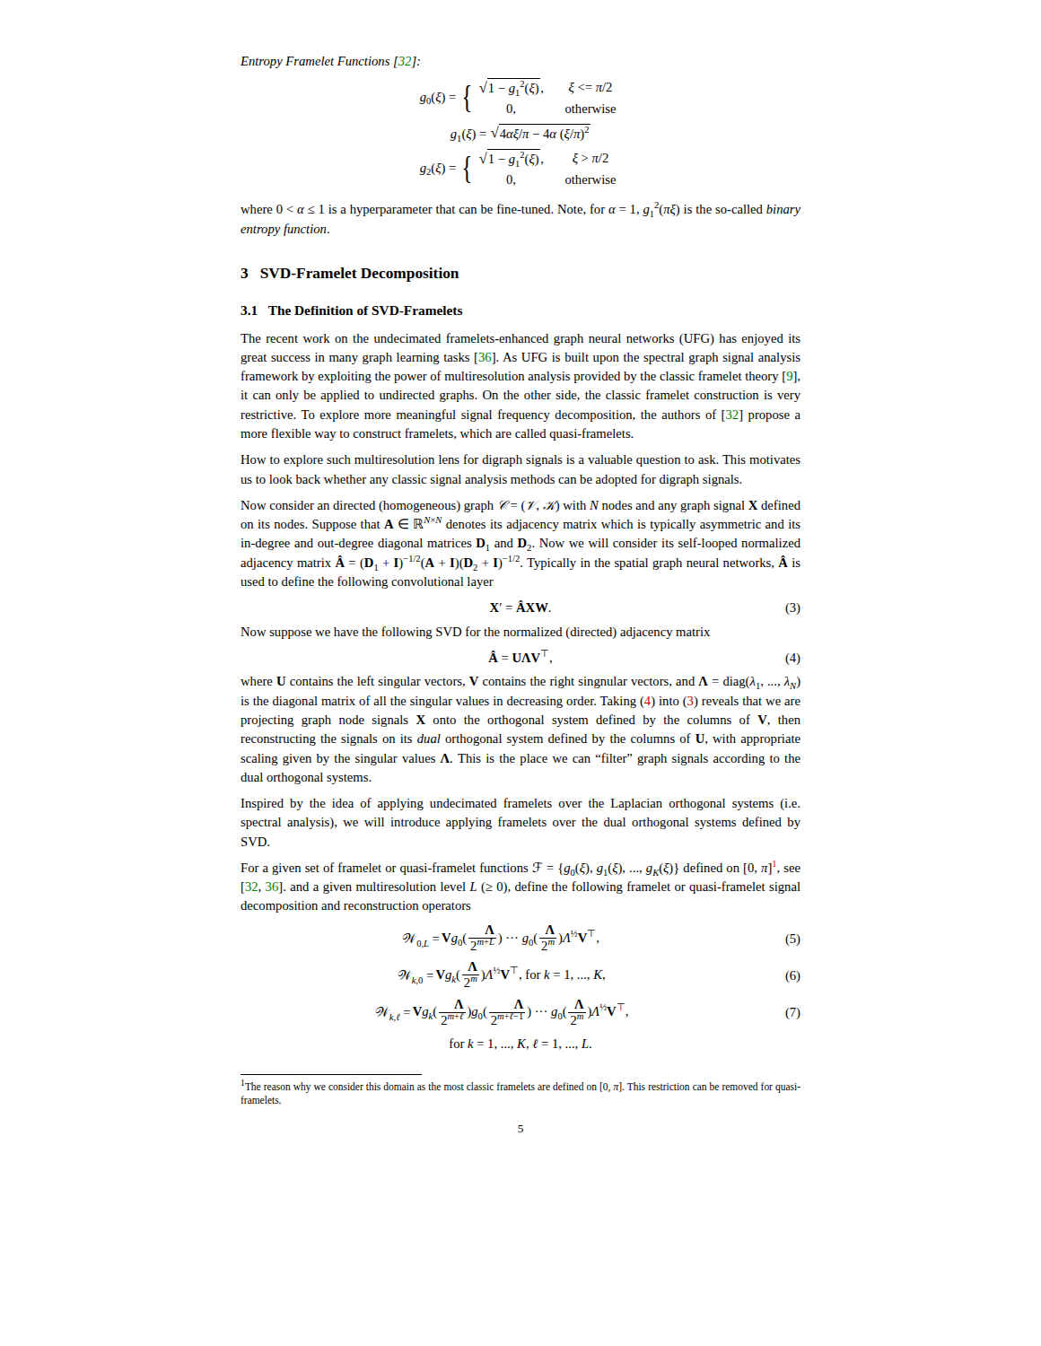Entropy Framelet Functions [32]:
g0(ξ) = {
| 1 − g 1 2 ( ξ ) , | ξ <= π /2 |
| 0, | otherwise |
g1(ξ) = 4αξ/π − 4α (ξ/π)2
g2(ξ) = {
| 1 − g 1 2 ( ξ ) , | ξ > π /2 |
| 0, | otherwise |
where 0 < α ≤ 1 is a hyperparameter that can be fine-tuned. Note, for α = 1, g12(πξ) is the so-called binary entropy function.
3 SVD-Framelet Decomposition
3.1 The Definition of SVD-Framelets
The recent work on the undecimated framelets-enhanced graph neural networks (UFG) has enjoyed its great success in many graph learning tasks [36]. As UFG is built upon the spectral graph signal analysis framework by exploiting the power of multiresolution analysis provided by the classic framelet theory [9], it can only be applied to undirected graphs. On the other side, the classic framelet construction is very restrictive. To explore more meaningful signal frequency decomposition, the authors of [32] propose a more flexible way to construct framelets, which are called quasi-framelets.
How to explore such multiresolution lens for digraph signals is a valuable question to ask. This motivates us to look back whether any classic signal analysis methods can be adopted for digraph signals.
Now consider an directed (homogeneous) graph 𝒞 = (𝒱, 𝒦) with N nodes and any graph signal X defined on its nodes. Suppose that A ∈ ℝN×N denotes its adjacency matrix which is typically asymmetric and its in-degree and out-degree diagonal matrices D1 and D2. Now we will consider its self-looped normalized adjacency matrix Â = (D1 + I)−1/2(A + I)(D2 + I)−1/2. Typically in the spatial graph neural networks, Â is used to define the following convolutional layer
X′ = ÂXW. (3)
Now suppose we have the following SVD for the normalized (directed) adjacency matrix
Â = UΛV⊤, (4)
where U contains the left singular vectors, V contains the right singnular vectors, and Λ = diag(λ1, ..., λN) is the diagonal matrix of all the singular values in decreasing order. Taking (4) into (3) reveals that we are projecting graph node signals X onto the orthogonal system defined by the columns of V, then reconstructing the signals on its dual orthogonal system defined by the columns of U, with appropriate scaling given by the singular values Λ. This is the place we can “filter” graph signals according to the dual orthogonal systems.
Inspired by the idea of applying undecimated framelets over the Laplacian orthogonal systems (i.e. spectral analysis), we will introduce applying framelets over the dual orthogonal systems defined by SVD.
For a given set of framelet or quasi-framelet functions ℱ = {g0(ξ), g1(ξ), ..., gK(ξ)} defined on [0, π]1, see [32, 36]. and a given multiresolution level L (≥ 0), define the following framelet or quasi-framelet signal decomposition and reconstruction operators
𝒲0,L = Vg0(Λ 2m+L) ··· g0(Λ 2m)Λ½V⊤, (5)
𝒲k,0 = Vgk(Λ 2m)Λ½V⊤, for k = 1, ..., K, (6)
𝒲k,ℓ = Vgk(Λ 2m+ℓ)g0(Λ 2m+ℓ−1) ··· g0(Λ 2m)Λ½V⊤, (7)
for k = 1, ..., K, ℓ = 1, ..., L.
1The reason why we consider this domain as the most classic framelets are defined on [0, π]. This restriction can be removed for quasi-framelets.
5